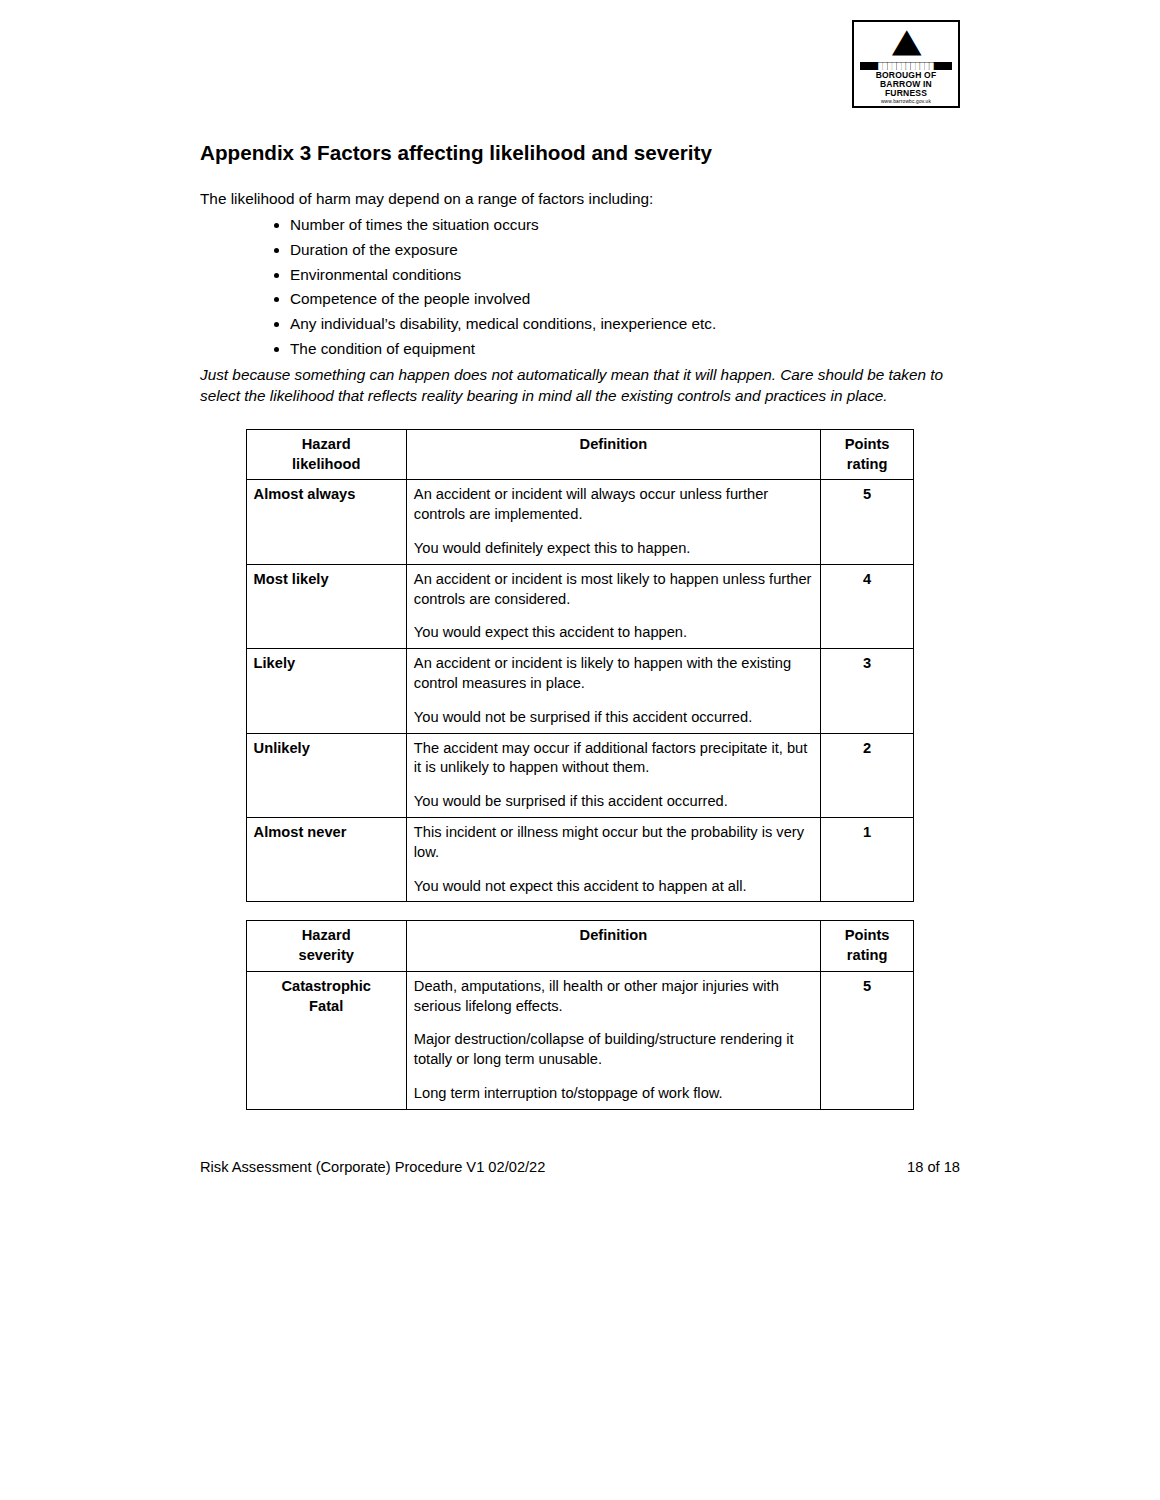⛰ ████████████ BOROUGH OF
BARROW IN
FURNESS www.barrowbc.gov.uk
Appendix 3 Factors affecting likelihood and severity
The likelihood of harm may depend on a range of factors including:
Number of times the situation occurs
Duration of the exposure
Environmental conditions
Competence of the people involved
Any individual’s disability, medical conditions, inexperience etc.
The condition of equipment
Just because something can happen does not automatically mean that it will happen. Care should be taken to select the likelihood that reflects reality bearing in mind all the existing controls and practices in place.
| Hazard likelihood | Definition | Points rating |
| --- | --- | --- |
| Almost always | An accident or incident will always occur unless further controls are implemented. You would definitely expect this to happen. | 5 |
| Most likely | An accident or incident is most likely to happen unless further controls are considered. You would expect this accident to happen. | 4 |
| Likely | An accident or incident is likely to happen with the existing control measures in place. You would not be surprised if this accident occurred. | 3 |
| Unlikely | The accident may occur if additional factors precipitate it, but it is unlikely to happen without them. You would be surprised if this accident occurred. | 2 |
| Almost never | This incident or illness might occur but the probability is very low. You would not expect this accident to happen at all. | 1 |
| Hazard severity | Definition | Points rating |
| --- | --- | --- |
| Catastrophic Fatal | Death, amputations, ill health or other major injuries with serious lifelong effects. Major destruction/collapse of building/structure rendering it totally or long term unusable. Long term interruption to/stoppage of work flow. | 5 |
Risk Assessment (Corporate) Procedure V1 02/02/22 18 of 18